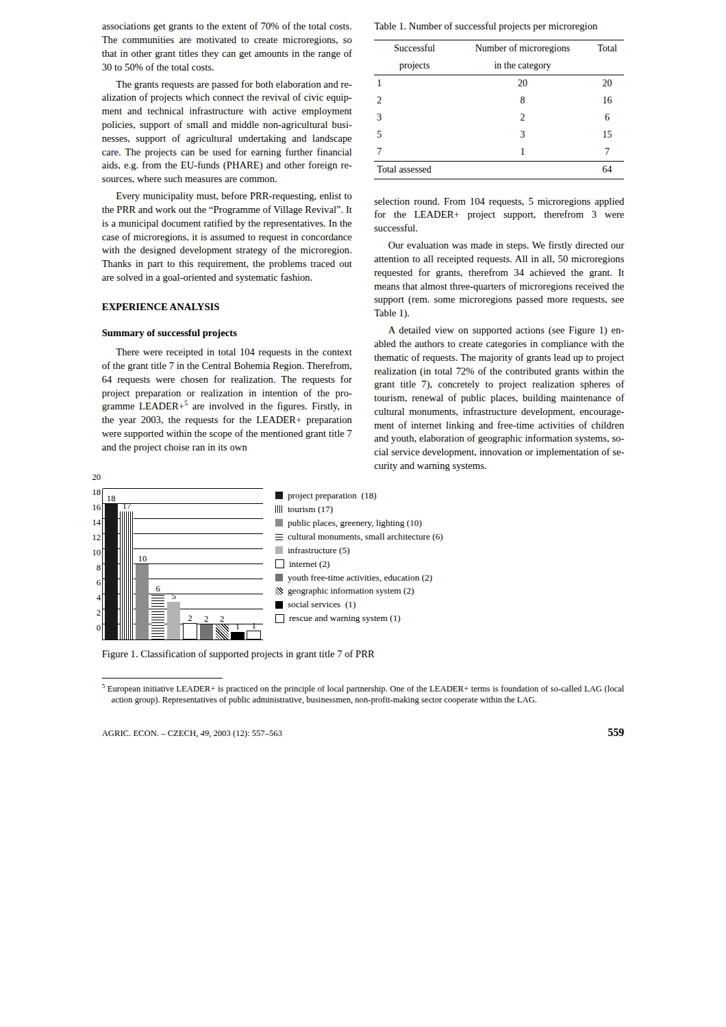associations get grants to the extent of 70% of the total costs. The communities are motivated to create microregions, so that in other grant titles they can get amounts in the range of 30 to 50% of the total costs.
The grants requests are passed for both elaboration and realization of projects which connect the revival of civic equipment and technical infrastructure with active employment policies, support of small and middle non-agricultural businesses, support of agricultural undertaking and landscape care. The projects can be used for earning further financial aids, e.g. from the EU-funds (PHARE) and other foreign resources, where such measures are common.
Every municipality must, before PRR-requesting, enlist to the PRR and work out the “Programme of Village Revival”. It is a municipal document ratified by the representatives. In the case of microregions, it is assumed to request in concordance with the designed development strategy of the microregion. Thanks in part to this requirement, the problems traced out are solved in a goal-oriented and systematic fashion.
Experience Analysis
Summary of successful projects
There were receipted in total 104 requests in the context of the grant title 7 in the Central Bohemia Region. Therefrom, 64 requests were chosen for realization. The requests for project preparation or realization in intention of the programme LEADER+5 are involved in the figures. Firstly, in the year 2003, the requests for the LEADER+ preparation were supported within the scope of the mentioned grant title 7 and the project choise ran in its own
Table 1. Number of successful projects per microregion
| Successful | Number of microregions | Total |
| --- | --- | --- |
| projects | in the category | |
| 1 | 20 | 20 |
| 2 | 8 | 16 |
| 3 | 2 | 6 |
| 5 | 3 | 15 |
| 7 | 1 | 7 |
| Total assessed | | 64 |
selection round. From 104 requests, 5 microregions applied for the LEADER+ project support, therefrom 3 were successful.
Our evaluation was made in steps. We firstly directed our attention to all receipted requests. All in all, 50 microregions requested for grants, therefrom 34 achieved the grant. It means that almost three-quarters of microregions received the support (rem. some microregions passed more requests, see Table 1).
A detailed view on supported actions (see Figure 1) enabled the authors to create categories in compliance with the thematic of requests. The majority of grants lead up to project realization (in total 72% of the contributed grants within the grant title 7), concretely to project realization spheres of tourism, renewal of public places, building maintenance of cultural monuments, infrastructure development, encouragement of internet linking and free-time activities of children and youth, elaboration of geographic information systems, social service development, innovation or implementation of security and warning systems.
0
2
4
6
8
10
12
14
16
18
20
18
17
10
6
5
2
2
2
1
1
project preparation (18)
tourism (17)
public places, greenery, lighting (10)
cultural monuments, small architecture (6)
infrastructure (5)
internet (2)
youth free-time activities, education (2)
geographic information system (2)
social services (1)
rescue and warning system (1)
Figure 1. Classification of supported projects in grant title 7 of PRR
5 European initiative LEADER+ is practiced on the principle of local partnership. One of the LEADER+ terms is foundation of so-called LAG (local action group). Representatives of public administrative, businessmen, non-profit-making sector cooperate within the LAG.
AGRIC. ECON. – CZECH, 49, 2003 (12): 557–563 559